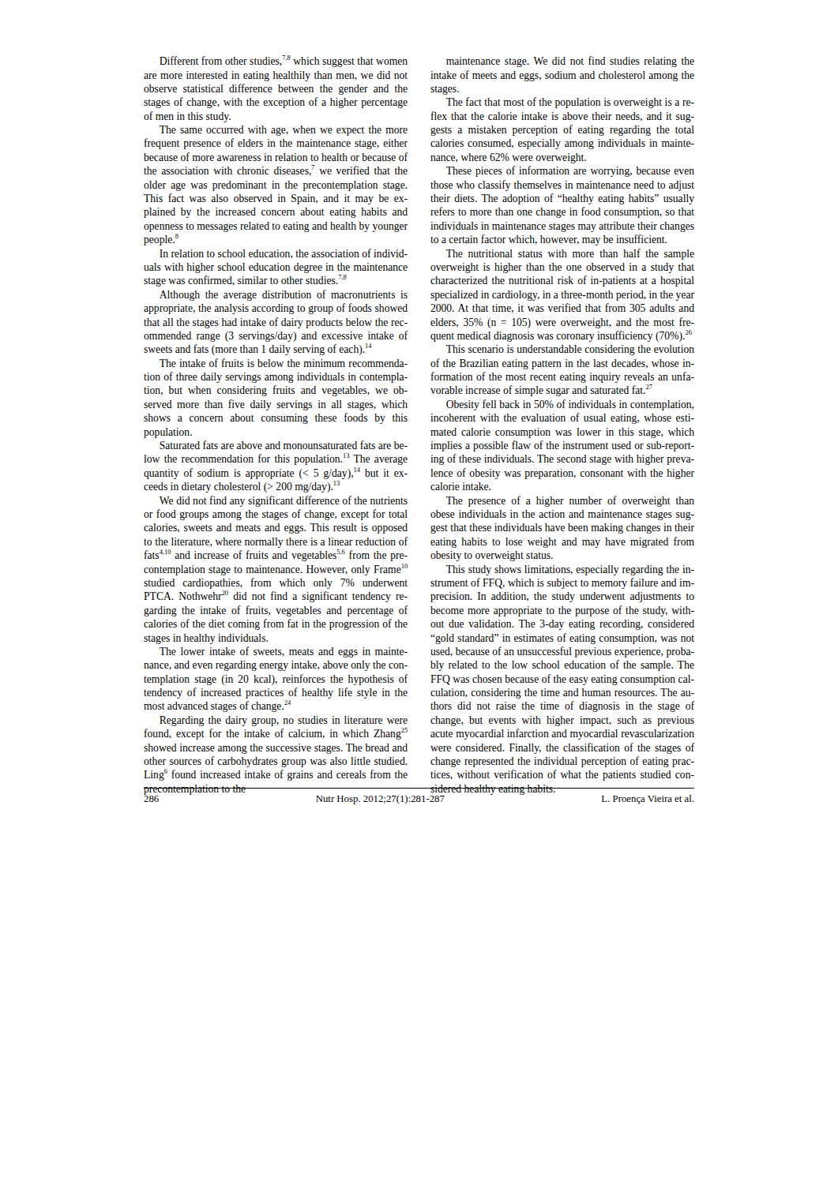Different from other studies,7,8 which suggest that women are more interested in eating healthily than men, we did not observe statistical difference between the gender and the stages of change, with the exception of a higher percentage of men in this study.
The same occurred with age, when we expect the more frequent presence of elders in the maintenance stage, either because of more awareness in relation to health or because of the association with chronic diseases,7 we verified that the older age was predominant in the precontemplation stage. This fact was also observed in Spain, and it may be explained by the increased concern about eating habits and openness to messages related to eating and health by younger people.8
In relation to school education, the association of individuals with higher school education degree in the maintenance stage was confirmed, similar to other studies.7,8
Although the average distribution of macronutrients is appropriate, the analysis according to group of foods showed that all the stages had intake of dairy products below the recommended range (3 servings/day) and excessive intake of sweets and fats (more than 1 daily serving of each).14
The intake of fruits is below the minimum recommendation of three daily servings among individuals in contemplation, but when considering fruits and vegetables, we observed more than five daily servings in all stages, which shows a concern about consuming these foods by this population.
Saturated fats are above and monounsaturated fats are below the recommendation for this population.13 The average quantity of sodium is appropriate (< 5 g/day),14 but it exceeds in dietary cholesterol (> 200 mg/day).13
We did not find any significant difference of the nutrients or food groups among the stages of change, except for total calories, sweets and meats and eggs. This result is opposed to the literature, where normally there is a linear reduction of fats4,10 and increase of fruits and vegetables5,6 from the precontemplation stage to maintenance. However, only Frame10 studied cardiopathies, from which only 7% underwent PTCA. Nothwehr20 did not find a significant tendency regarding the intake of fruits, vegetables and percentage of calories of the diet coming from fat in the progression of the stages in healthy individuals.
The lower intake of sweets, meats and eggs in maintenance, and even regarding energy intake, above only the contemplation stage (in 20 kcal), reinforces the hypothesis of tendency of increased practices of healthy life style in the most advanced stages of change.24
Regarding the dairy group, no studies in literature were found, except for the intake of calcium, in which Zhang25 showed increase among the successive stages. The bread and other sources of carbohydrates group was also little studied. Ling6 found increased intake of grains and cereals from the precontemplation to the
maintenance stage. We did not find studies relating the intake of meets and eggs, sodium and cholesterol among the stages.
The fact that most of the population is overweight is a reflex that the calorie intake is above their needs, and it suggests a mistaken perception of eating regarding the total calories consumed, especially among individuals in maintenance, where 62% were overweight.
These pieces of information are worrying, because even those who classify themselves in maintenance need to adjust their diets. The adoption of “healthy eating habits” usually refers to more than one change in food consumption, so that individuals in maintenance stages may attribute their changes to a certain factor which, however, may be insufficient.
The nutritional status with more than half the sample overweight is higher than the one observed in a study that characterized the nutritional risk of in-patients at a hospital specialized in cardiology, in a three-month period, in the year 2000. At that time, it was verified that from 305 adults and elders, 35% (n = 105) were overweight, and the most frequent medical diagnosis was coronary insufficiency (70%).26
This scenario is understandable considering the evolution of the Brazilian eating pattern in the last decades, whose information of the most recent eating inquiry reveals an unfavorable increase of simple sugar and saturated fat.27
Obesity fell back in 50% of individuals in contemplation, incoherent with the evaluation of usual eating, whose estimated calorie consumption was lower in this stage, which implies a possible flaw of the instrument used or sub-reporting of these individuals. The second stage with higher prevalence of obesity was preparation, consonant with the higher calorie intake.
The presence of a higher number of overweight than obese individuals in the action and maintenance stages suggest that these individuals have been making changes in their eating habits to lose weight and may have migrated from obesity to overweight status.
This study shows limitations, especially regarding the instrument of FFQ, which is subject to memory failure and imprecision. In addition, the study underwent adjustments to become more appropriate to the purpose of the study, without due validation. The 3-day eating recording, considered “gold standard” in estimates of eating consumption, was not used, because of an unsuccessful previous experience, probably related to the low school education of the sample. The FFQ was chosen because of the easy eating consumption calculation, considering the time and human resources. The authors did not raise the time of diagnosis in the stage of change, but events with higher impact, such as previous acute myocardial infarction and myocardial revascularization were considered. Finally, the classification of the stages of change represented the individual perception of eating practices, without verification of what the patients studied considered healthy eating habits.
286
Nutr Hosp. 2012;27(1):281-287
L. Proença Vieira et al.